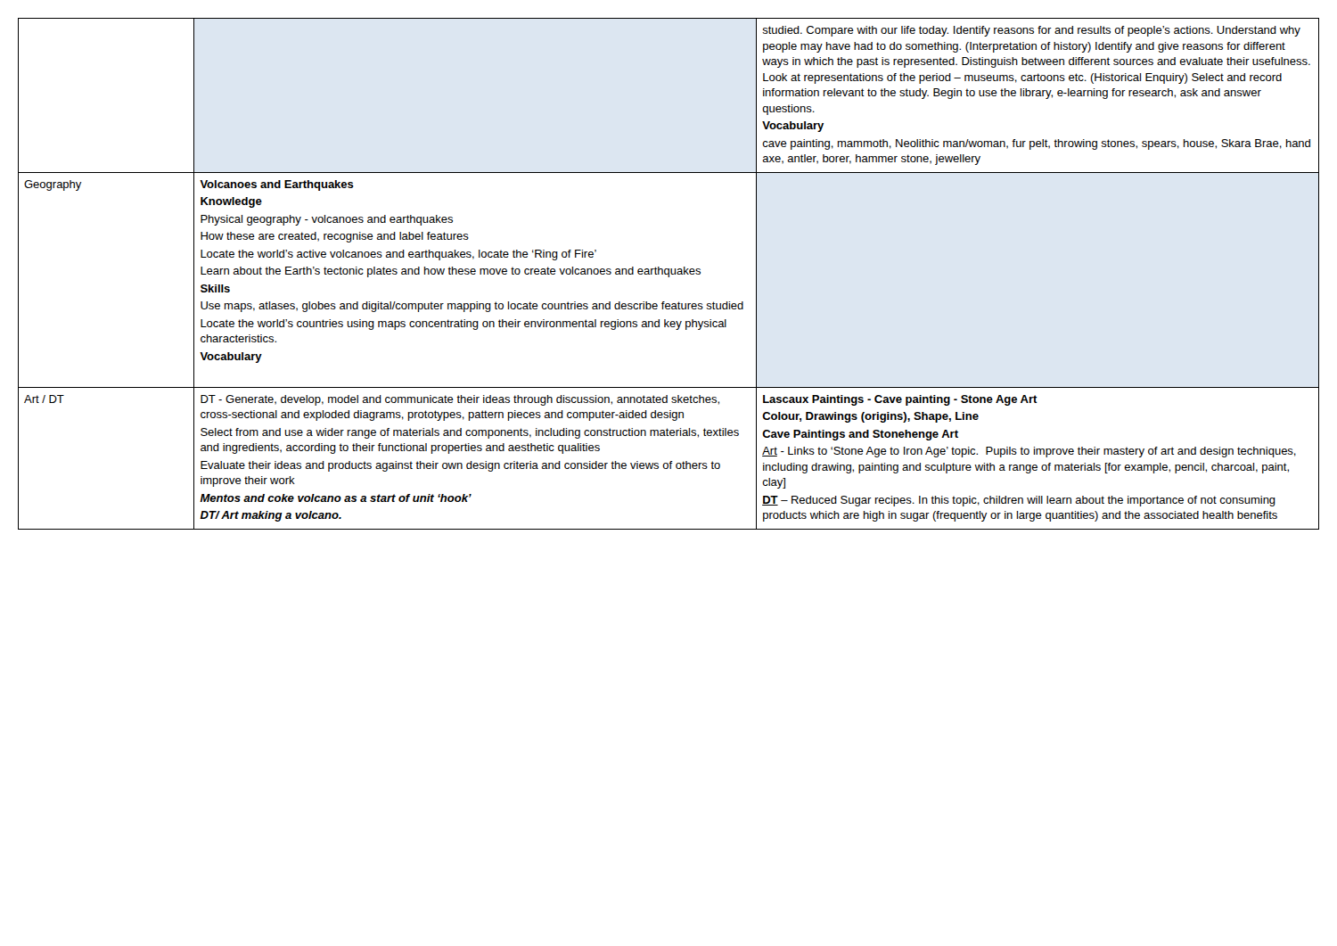| | | studied. Compare with our life today. Identify reasons for and results of people’s actions. Understand why people may have had to do something. (Interpretation of history) Identify and give reasons for different ways in which the past is represented. Distinguish between different sources and evaluate their usefulness. Look at representations of the period – museums, cartoons etc. (Historical Enquiry) Select and record information relevant to the study. Begin to use the library, e-learning for research, ask and answer questions. Vocabulary cave painting, mammoth, Neolithic man/woman, fur pelt, throwing stones, spears, house, Skara Brae, hand axe, antler, borer, hammer stone, jewellery |
| Geography | Volcanoes and Earthquakes Knowledge Physical geography - volcanoes and earthquakes How these are created, recognise and label features Locate the world’s active volcanoes and earthquakes, locate the ‘Ring of Fire’ Learn about the Earth’s tectonic plates and how these move to create volcanoes and earthquakes Skills Use maps, atlases, globes and digital/computer mapping to locate countries and describe features studied Locate the world’s countries using maps concentrating on their environmental regions and key physical characteristics. Vocabulary | |
| Art / DT | DT - Generate, develop, model and communicate their ideas through discussion, annotated sketches, cross-sectional and exploded diagrams, prototypes, pattern pieces and computer-aided design Select from and use a wider range of materials and components, including construction materials, textiles and ingredients, according to their functional properties and aesthetic qualities Evaluate their ideas and products against their own design criteria and consider the views of others to improve their work Mentos and coke volcano as a start of unit ‘hook’ DT/ Art making a volcano. | Lascaux Paintings - Cave painting - Stone Age Art Colour, Drawings (origins), Shape, Line Cave Paintings and Stonehenge Art Art - Links to ‘Stone Age to Iron Age’ topic. Pupils to improve their mastery of art and design techniques, including drawing, painting and sculpture with a range of materials [for example, pencil, charcoal, paint, clay] DT – Reduced Sugar recipes. In this topic, children will learn about the importance of not consuming products which are high in sugar (frequently or in large quantities) and the associated health benefits |